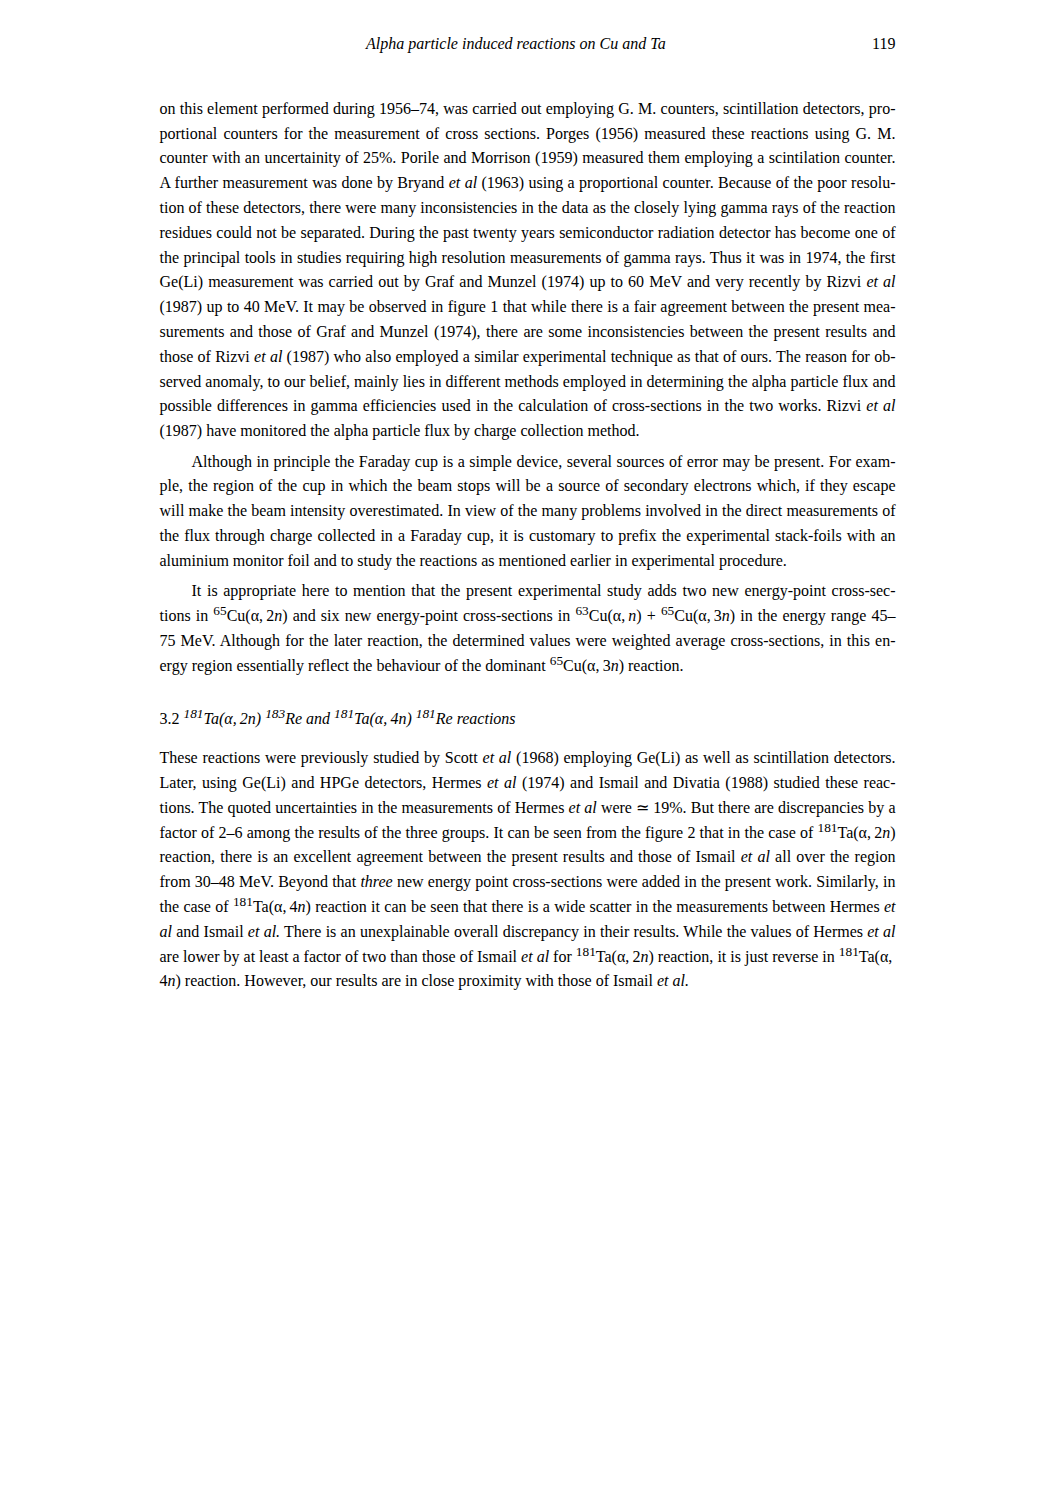Alpha particle induced reactions on Cu and Ta 119
on this element performed during 1956–74, was carried out employing G. M. counters, scintillation detectors, proportional counters for the measurement of cross sections. Porges (1956) measured these reactions using G. M. counter with an uncertainity of 25%. Porile and Morrison (1959) measured them employing a scintilation counter. A further measurement was done by Bryand et al (1963) using a proportional counter. Because of the poor resolution of these detectors, there were many inconsistencies in the data as the closely lying gamma rays of the reaction residues could not be separated. During the past twenty years semiconductor radiation detector has become one of the principal tools in studies requiring high resolution measurements of gamma rays. Thus it was in 1974, the first Ge(Li) measurement was carried out by Graf and Munzel (1974) up to 60 MeV and very recently by Rizvi et al (1987) up to 40 MeV. It may be observed in figure 1 that while there is a fair agreement between the present measurements and those of Graf and Munzel (1974), there are some inconsistencies between the present results and those of Rizvi et al (1987) who also employed a similar experimental technique as that of ours. The reason for observed anomaly, to our belief, mainly lies in different methods employed in determining the alpha particle flux and possible differences in gamma efficiencies used in the calculation of cross-sections in the two works. Rizvi et al (1987) have monitored the alpha particle flux by charge collection method.
Although in principle the Faraday cup is a simple device, several sources of error may be present. For example, the region of the cup in which the beam stops will be a source of secondary electrons which, if they escape will make the beam intensity overestimated. In view of the many problems involved in the direct measurements of the flux through charge collected in a Faraday cup, it is customary to prefix the experimental stack-foils with an aluminium monitor foil and to study the reactions as mentioned earlier in experimental procedure.
It is appropriate here to mention that the present experimental study adds two new energy-point cross-sections in 65Cu(α, 2n) and six new energy-point cross-sections in 63Cu(α, n) + 65Cu(α, 3n) in the energy range 45–75 MeV. Although for the later reaction, the determined values were weighted average cross-sections, in this energy region essentially reflect the behaviour of the dominant 65Cu(α, 3n) reaction.
3.2 181Ta(α, 2n) 183Re and 181Ta(α, 4n) 181Re reactions
These reactions were previously studied by Scott et al (1968) employing Ge(Li) as well as scintillation detectors. Later, using Ge(Li) and HPGe detectors, Hermes et al (1974) and Ismail and Divatia (1988) studied these reactions. The quoted uncertainties in the measurements of Hermes et al were ≃ 19%. But there are discrepancies by a factor of 2–6 among the results of the three groups. It can be seen from the figure 2 that in the case of 181Ta(α, 2n) reaction, there is an excellent agreement between the present results and those of Ismail et al all over the region from 30–48 MeV. Beyond that three new energy point cross-sections were added in the present work. Similarly, in the case of 181Ta(α, 4n) reaction it can be seen that there is a wide scatter in the measurements between Hermes et al and Ismail et al. There is an unexplainable overall discrepancy in their results. While the values of Hermes et al are lower by at least a factor of two than those of Ismail et al for 181Ta(α, 2n) reaction, it is just reverse in 181Ta(α, 4n) reaction. However, our results are in close proximity with those of Ismail et al.